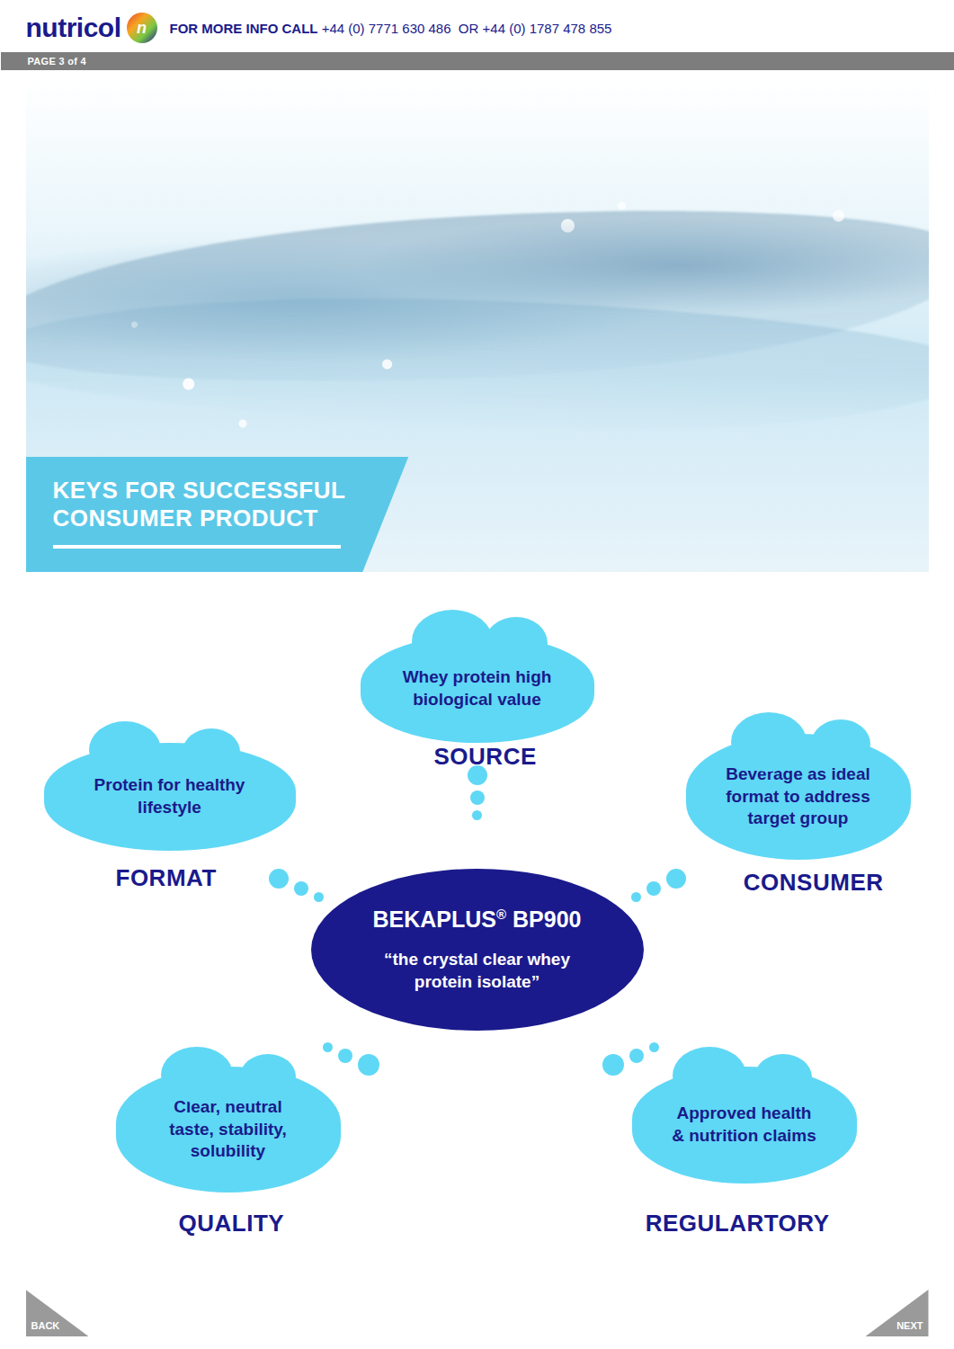nutricol n
FOR MORE INFO CALL +44 (0) 7771 630 486 OR +44 (0) 1787 478 855
PAGE 3 of 4
KEYS FOR SUCCESSFUL
CONSUMER PRODUCT
Whey protein high
biological value
SOURCE
Protein for healthy
lifestyle
FORMAT
Beverage as ideal
format to address
target group
CONSUMER
Clear, neutral
taste, stability,
solubility
QUALITY
Approved health
& nutrition claims
REGULARTORY
BEKAPLUS® BP900
“the crystal clear whey
protein isolate”
BACK NEXT